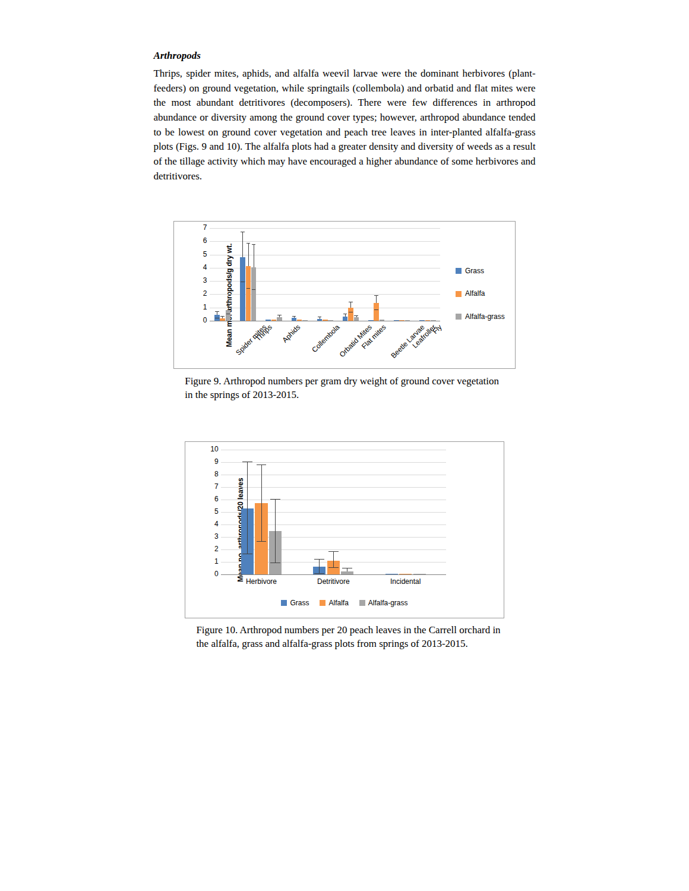Arthropods
Thrips, spider mites, aphids, and alfalfa weevil larvae were the dominant herbivores (plant-feeders) on ground vegetation, while springtails (collembola) and orbatid and flat mites were the most abundant detritivores (decomposers). There were few differences in arthropod abundance or diversity among the ground cover types; however, arthropod abundance tended to be lowest on ground cover vegetation and peach tree leaves in inter-planted alfalfa-grass plots (Figs. 9 and 10). The alfalfa plots had a greater density and diversity of weeds as a result of the tillage activity which may have encouraged a higher abundance of some herbivores and detritivores.
Mean mo. arthropods/g dry wt.
7
6
5
4
3
2
1
0
Spider mites
Thrips
Aphids
Collembola
Orbatid Mites
Flat mites
Beetle Larvae
Leafroller
Fly
Grass
Alfalfa
Alfalfa-grass
Figure 9. Arthropod numbers per gram dry weight of ground cover vegetation in the springs of 2013-2015.
Mean no. arthropods/20 leaves
10
9
8
7
6
5
4
3
2
1
0
Herbivore
Detritivore
Incidental
Grass
Alfalfa
Alfalfa-grass
Figure 10. Arthropod numbers per 20 peach leaves in the Carrell orchard in the alfalfa, grass and alfalfa-grass plots from springs of 2013-2015.